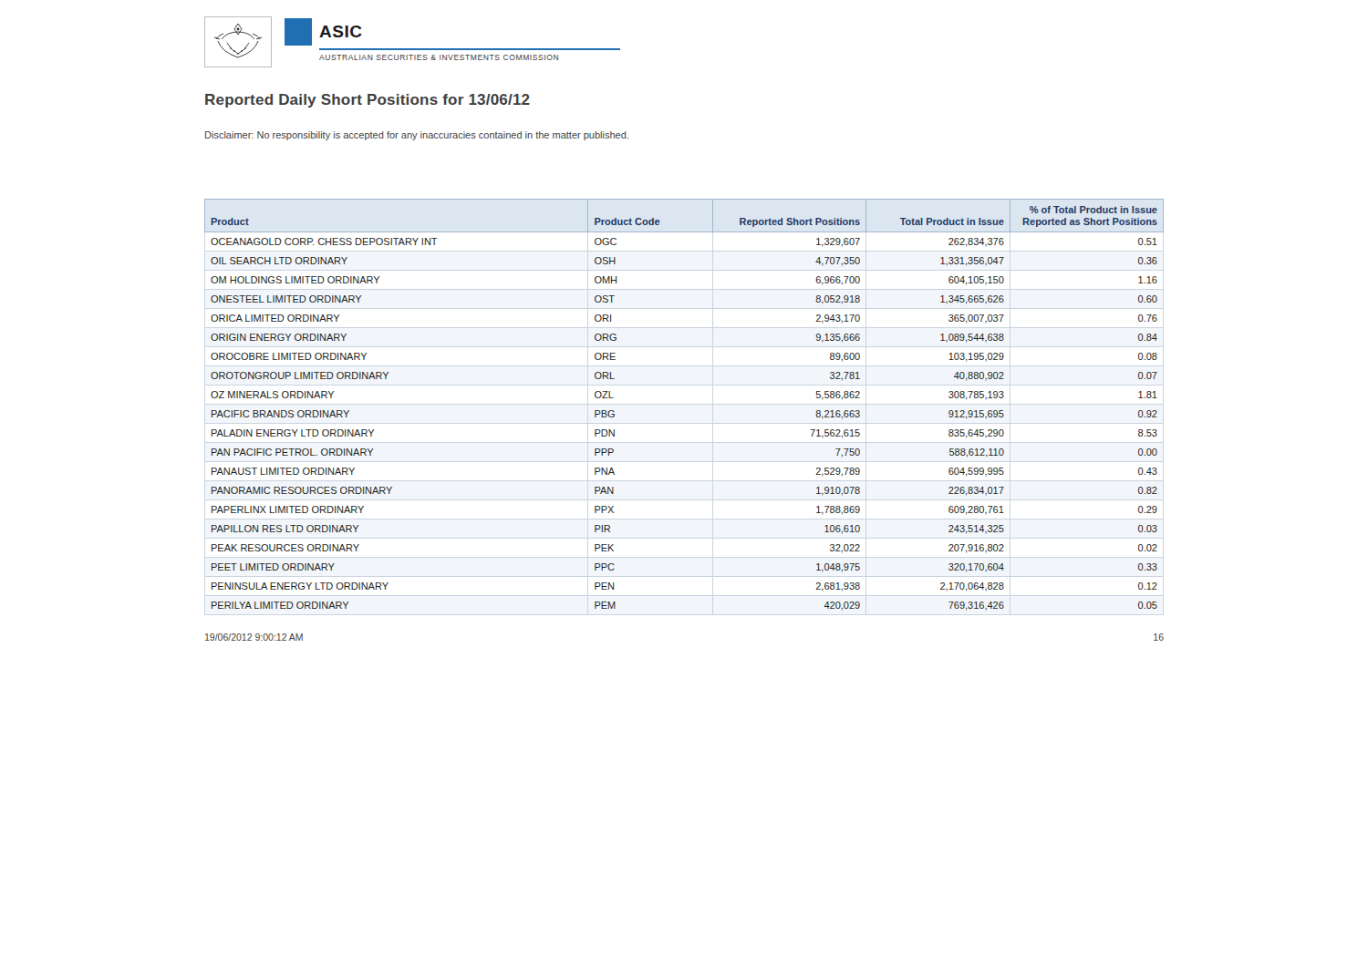ASIC
Australian Securities & Investments Commission
Reported Daily Short Positions for 13/06/12
Disclaimer: No responsibility is accepted for any inaccuracies contained in the matter published.
| Product | Product Code | Reported Short Positions | Total Product in Issue | % of Total Product in Issue Reported as Short Positions |
| --- | --- | --- | --- | --- |
| OCEANAGOLD CORP. CHESS DEPOSITARY INT | OGC | 1,329,607 | 262,834,376 | 0.51 |
| OIL SEARCH LTD ORDINARY | OSH | 4,707,350 | 1,331,356,047 | 0.36 |
| OM HOLDINGS LIMITED ORDINARY | OMH | 6,966,700 | 604,105,150 | 1.16 |
| ONESTEEL LIMITED ORDINARY | OST | 8,052,918 | 1,345,665,626 | 0.60 |
| ORICA LIMITED ORDINARY | ORI | 2,943,170 | 365,007,037 | 0.76 |
| ORIGIN ENERGY ORDINARY | ORG | 9,135,666 | 1,089,544,638 | 0.84 |
| OROCOBRE LIMITED ORDINARY | ORE | 89,600 | 103,195,029 | 0.08 |
| OROTONGROUP LIMITED ORDINARY | ORL | 32,781 | 40,880,902 | 0.07 |
| OZ MINERALS ORDINARY | OZL | 5,586,862 | 308,785,193 | 1.81 |
| PACIFIC BRANDS ORDINARY | PBG | 8,216,663 | 912,915,695 | 0.92 |
| PALADIN ENERGY LTD ORDINARY | PDN | 71,562,615 | 835,645,290 | 8.53 |
| PAN PACIFIC PETROL. ORDINARY | PPP | 7,750 | 588,612,110 | 0.00 |
| PANAUST LIMITED ORDINARY | PNA | 2,529,789 | 604,599,995 | 0.43 |
| PANORAMIC RESOURCES ORDINARY | PAN | 1,910,078 | 226,834,017 | 0.82 |
| PAPERLINX LIMITED ORDINARY | PPX | 1,788,869 | 609,280,761 | 0.29 |
| PAPILLON RES LTD ORDINARY | PIR | 106,610 | 243,514,325 | 0.03 |
| PEAK RESOURCES ORDINARY | PEK | 32,022 | 207,916,802 | 0.02 |
| PEET LIMITED ORDINARY | PPC | 1,048,975 | 320,170,604 | 0.33 |
| PENINSULA ENERGY LTD ORDINARY | PEN | 2,681,938 | 2,170,064,828 | 0.12 |
| PERILYA LIMITED ORDINARY | PEM | 420,029 | 769,316,426 | 0.05 |
19/06/2012 9:00:12 AM
16